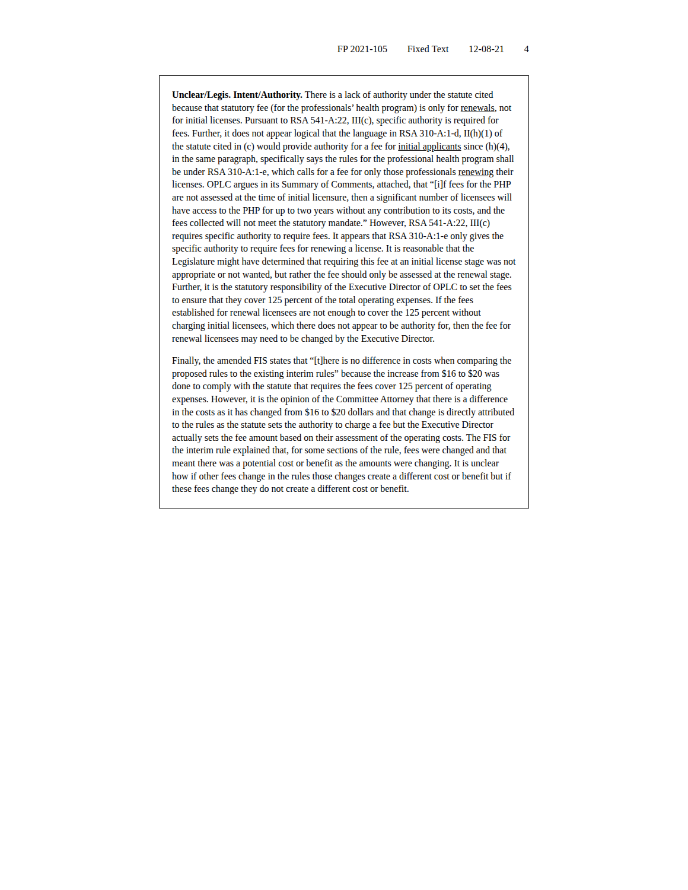FP 2021-105 Fixed Text 12-08-214
Unclear/Legis. Intent/Authority. There is a lack of authority under the statute cited because that statutory fee (for the professionals’ health program) is only for renewals, not for initial licenses. Pursuant to RSA 541-A:22, III(c), specific authority is required for fees. Further, it does not appear logical that the language in RSA 310-A:1-d, II(h)(1) of the statute cited in (c) would provide authority for a fee for initial applicants since (h)(4), in the same paragraph, specifically says the rules for the professional health program shall be under RSA 310-A:1-e, which calls for a fee for only those professionals renewing their licenses. OPLC argues in its Summary of Comments, attached, that “[i]f fees for the PHP are not assessed at the time of initial licensure, then a significant number of licensees will have access to the PHP for up to two years without any contribution to its costs, and the fees collected will not meet the statutory mandate.” However, RSA 541-A:22, III(c) requires specific authority to require fees. It appears that RSA 310-A:1-e only gives the specific authority to require fees for renewing a license. It is reasonable that the Legislature might have determined that requiring this fee at an initial license stage was not appropriate or not wanted, but rather the fee should only be assessed at the renewal stage. Further, it is the statutory responsibility of the Executive Director of OPLC to set the fees to ensure that they cover 125 percent of the total operating expenses. If the fees established for renewal licensees are not enough to cover the 125 percent without charging initial licensees, which there does not appear to be authority for, then the fee for renewal licensees may need to be changed by the Executive Director.
Finally, the amended FIS states that “[t]here is no difference in costs when comparing the proposed rules to the existing interim rules” because the increase from $16 to $20 was done to comply with the statute that requires the fees cover 125 percent of operating expenses. However, it is the opinion of the Committee Attorney that there is a difference in the costs as it has changed from $16 to $20 dollars and that change is directly attributed to the rules as the statute sets the authority to charge a fee but the Executive Director actually sets the fee amount based on their assessment of the operating costs. The FIS for the interim rule explained that, for some sections of the rule, fees were changed and that meant there was a potential cost or benefit as the amounts were changing. It is unclear how if other fees change in the rules those changes create a different cost or benefit but if these fees change they do not create a different cost or benefit.